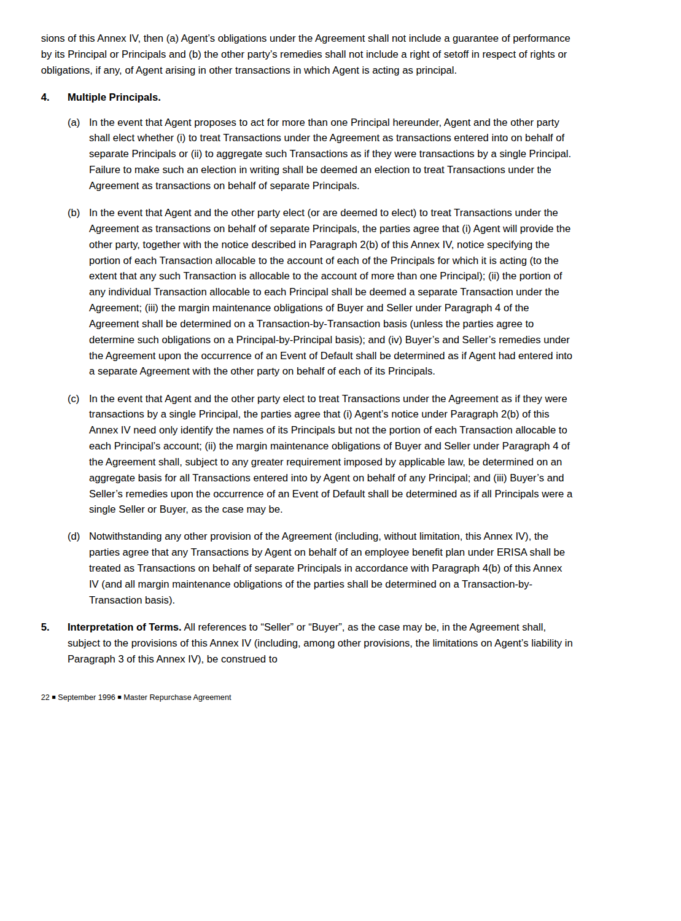sions of this Annex IV, then (a) Agent’s obligations under the Agreement shall not include a guarantee of performance by its Principal or Principals and (b) the other party’s remedies shall not include a right of setoff in respect of rights or obligations, if any, of Agent arising in other transactions in which Agent is acting as principal.
4. Multiple Principals.
(a) In the event that Agent proposes to act for more than one Principal hereunder, Agent and the other party shall elect whether (i) to treat Transactions under the Agreement as transactions entered into on behalf of separate Principals or (ii) to aggregate such Transactions as if they were transactions by a single Principal. Failure to make such an election in writing shall be deemed an election to treat Transactions under the Agreement as transactions on behalf of separate Principals.
(b) In the event that Agent and the other party elect (or are deemed to elect) to treat Transactions under the Agreement as transactions on behalf of separate Principals, the parties agree that (i) Agent will provide the other party, together with the notice described in Paragraph 2(b) of this Annex IV, notice specifying the portion of each Transaction allocable to the account of each of the Principals for which it is acting (to the extent that any such Transaction is allocable to the account of more than one Principal); (ii) the portion of any individual Transaction allocable to each Principal shall be deemed a separate Transaction under the Agreement; (iii) the margin maintenance obligations of Buyer and Seller under Paragraph 4 of the Agreement shall be determined on a Transaction-by-Transaction basis (unless the parties agree to determine such obligations on a Principal-by-Principal basis); and (iv) Buyer’s and Seller’s remedies under the Agreement upon the occurrence of an Event of Default shall be determined as if Agent had entered into a separate Agreement with the other party on behalf of each of its Principals.
(c) In the event that Agent and the other party elect to treat Transactions under the Agreement as if they were transactions by a single Principal, the parties agree that (i) Agent’s notice under Paragraph 2(b) of this Annex IV need only identify the names of its Principals but not the portion of each Transaction allocable to each Principal’s account; (ii) the margin maintenance obligations of Buyer and Seller under Paragraph 4 of the Agreement shall, subject to any greater requirement imposed by applicable law, be determined on an aggregate basis for all Transactions entered into by Agent on behalf of any Principal; and (iii) Buyer’s and Seller’s remedies upon the occurrence of an Event of Default shall be determined as if all Principals were a single Seller or Buyer, as the case may be.
(d) Notwithstanding any other provision of the Agreement (including, without limitation, this Annex IV), the parties agree that any Transactions by Agent on behalf of an employee benefit plan under ERISA shall be treated as Transactions on behalf of separate Principals in accordance with Paragraph 4(b) of this Annex IV (and all margin maintenance obligations of the parties shall be determined on a Transaction-by-Transaction basis).
5. Interpretation of Terms. All references to “Seller” or “Buyer”, as the case may be, in the Agreement shall, subject to the provisions of this Annex IV (including, among other provisions, the limitations on Agent’s liability in Paragraph 3 of this Annex IV), be construed to
22 ■ September 1996 ■ Master Repurchase Agreement